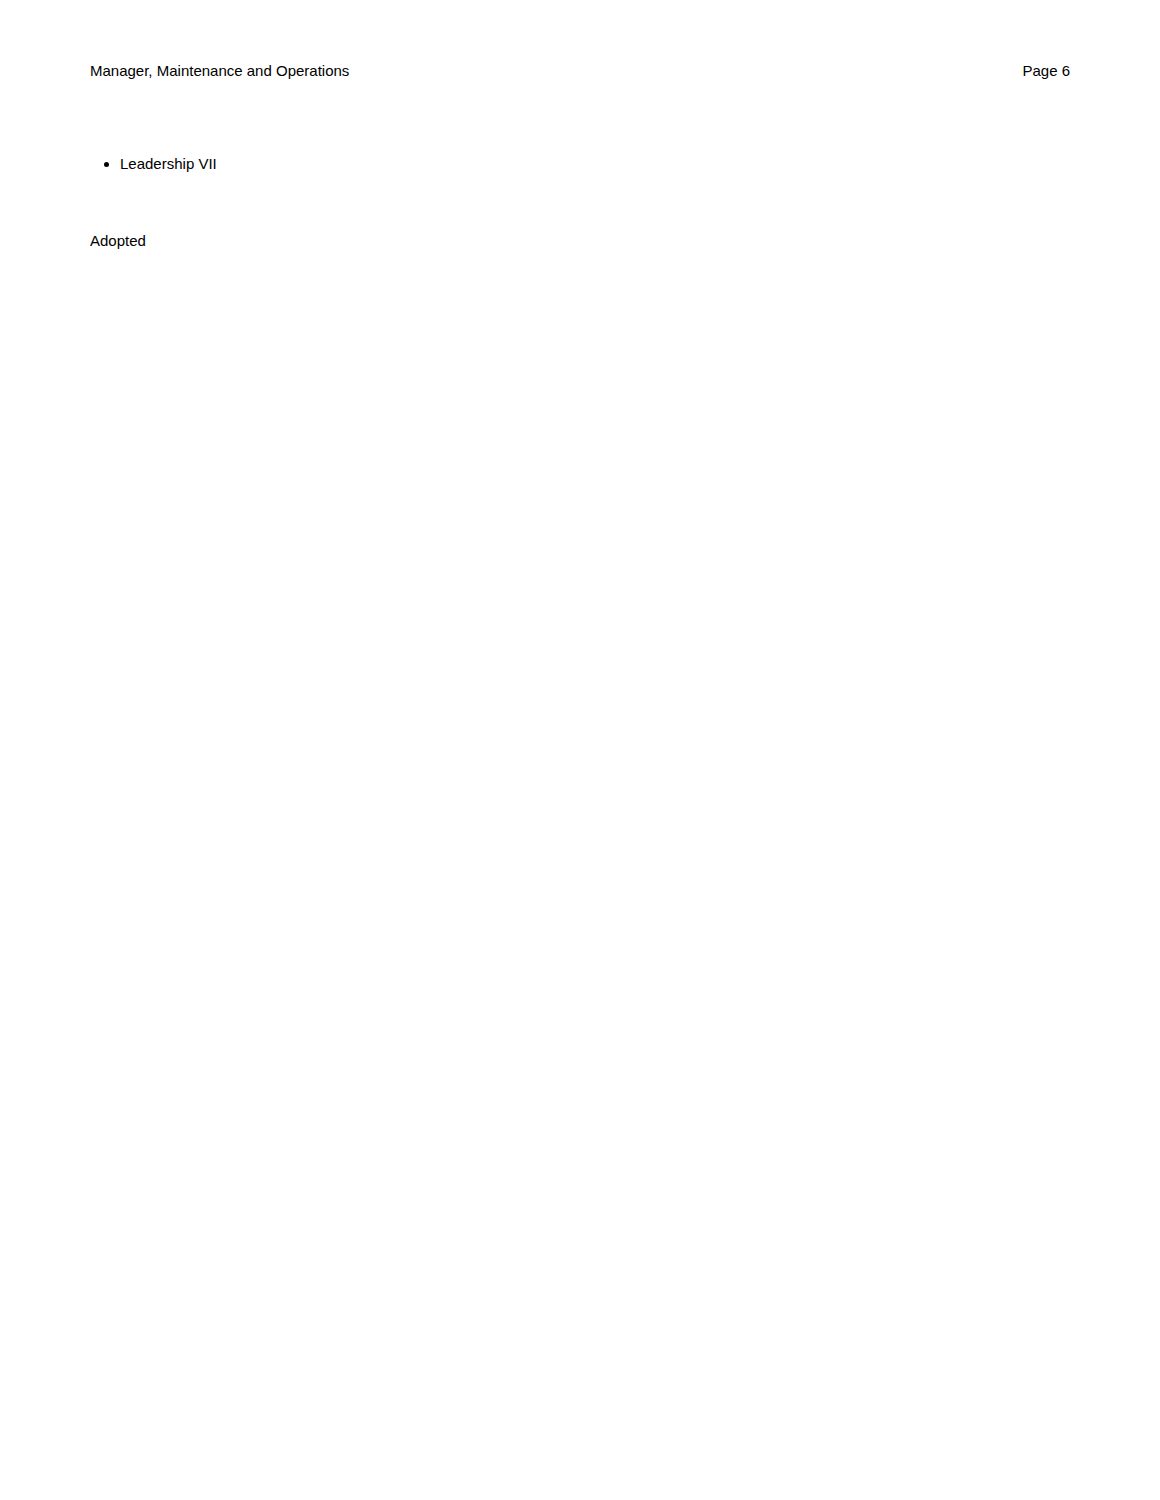Manager, Maintenance and Operations Page 6
Leadership VII
Adopted